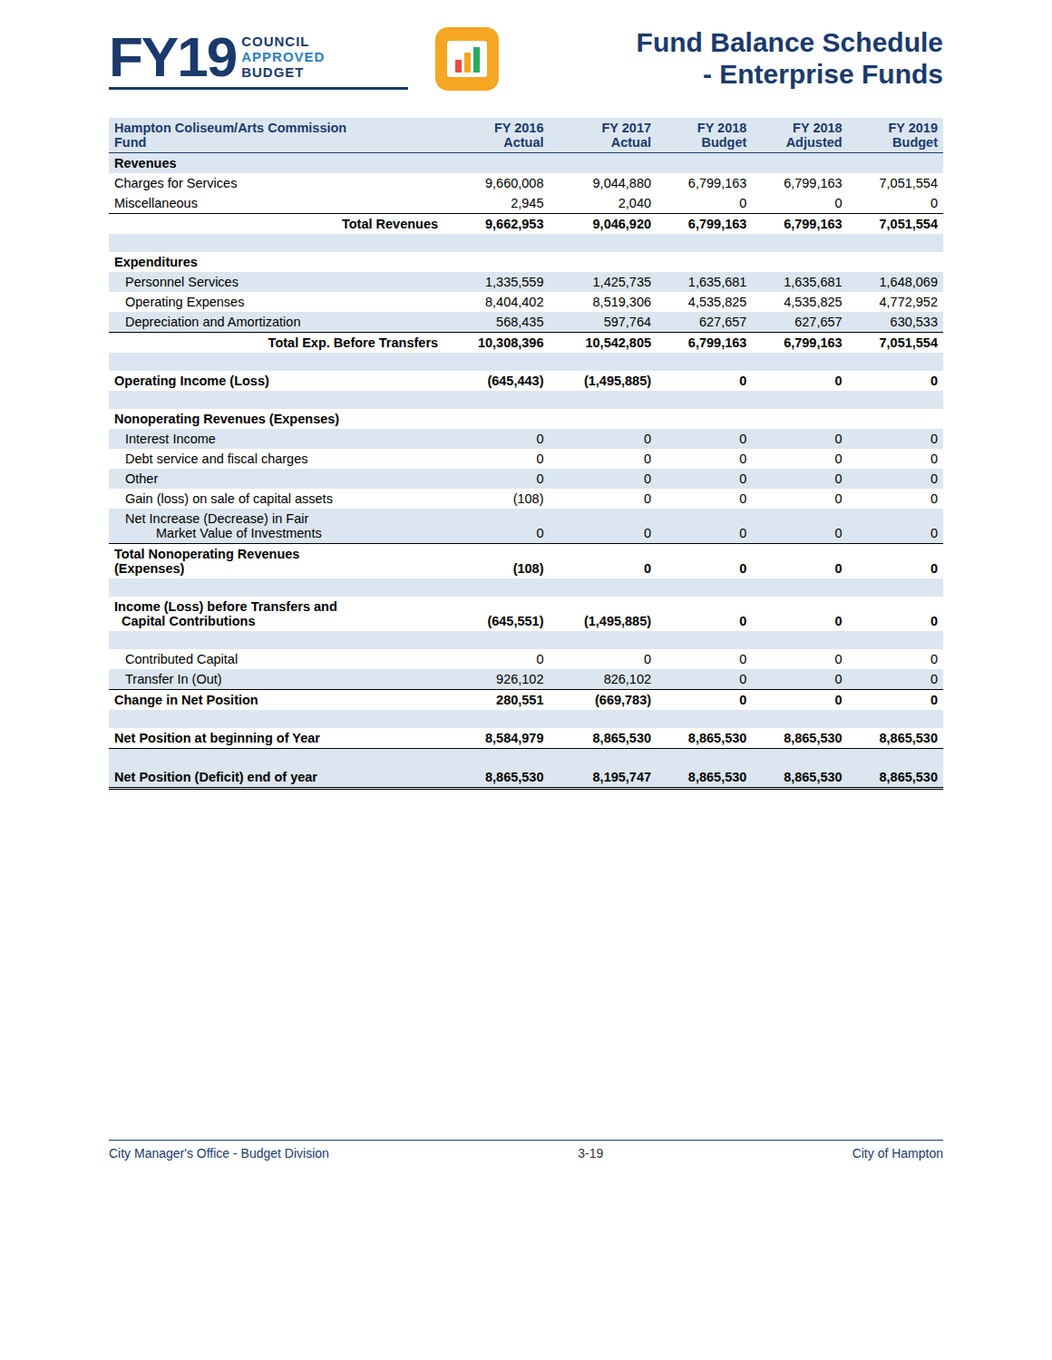FY19 COUNCIL
APPROVED
BUDGET
Fund Balance Schedule
- Enterprise Funds
| Hampton Coliseum/Arts Commission Fund | FY 2016 Actual | FY 2017 Actual | FY 2018 Budget | FY 2018 Adjusted | FY 2019 Budget |
| --- | --- | --- | --- | --- | --- |
| Revenues | | | | | |
| Charges for Services | 9,660,008 | 9,044,880 | 6,799,163 | 6,799,163 | 7,051,554 |
| Miscellaneous | 2,945 | 2,040 | 0 | 0 | 0 |
| Total Revenues | 9,662,953 | 9,046,920 | 6,799,163 | 6,799,163 | 7,051,554 |
| Expenditures | | | | | |
| Personnel Services | 1,335,559 | 1,425,735 | 1,635,681 | 1,635,681 | 1,648,069 |
| Operating Expenses | 8,404,402 | 8,519,306 | 4,535,825 | 4,535,825 | 4,772,952 |
| Depreciation and Amortization | 568,435 | 597,764 | 627,657 | 627,657 | 630,533 |
| Total Exp. Before Transfers | 10,308,396 | 10,542,805 | 6,799,163 | 6,799,163 | 7,051,554 |
| Operating Income (Loss) | (645,443) | (1,495,885) | 0 | 0 | 0 |
| Nonoperating Revenues (Expenses) | | | | | |
| Interest Income | 0 | 0 | 0 | 0 | 0 |
| Debt service and fiscal charges | 0 | 0 | 0 | 0 | 0 |
| Other | 0 | 0 | 0 | 0 | 0 |
| Gain (loss) on sale of capital assets | (108) | 0 | 0 | 0 | 0 |
| Net Increase (Decrease) in Fair Market Value of Investments | 0 | 0 | 0 | 0 | 0 |
| Total Nonoperating Revenues (Expenses) | (108) | 0 | 0 | 0 | 0 |
| Income (Loss) before Transfers and Capital Contributions | (645,551) | (1,495,885) | 0 | 0 | 0 |
| Contributed Capital | 0 | 0 | 0 | 0 | 0 |
| Transfer In (Out) | 926,102 | 826,102 | 0 | 0 | 0 |
| Change in Net Position | 280,551 | (669,783) | 0 | 0 | 0 |
| Net Position at beginning of Year | 8,584,979 | 8,865,530 | 8,865,530 | 8,865,530 | 8,865,530 |
| Net Position (Deficit) end of year | 8,865,530 | 8,195,747 | 8,865,530 | 8,865,530 | 8,865,530 |
City Manager's Office - Budget Division
3-19
City of Hampton